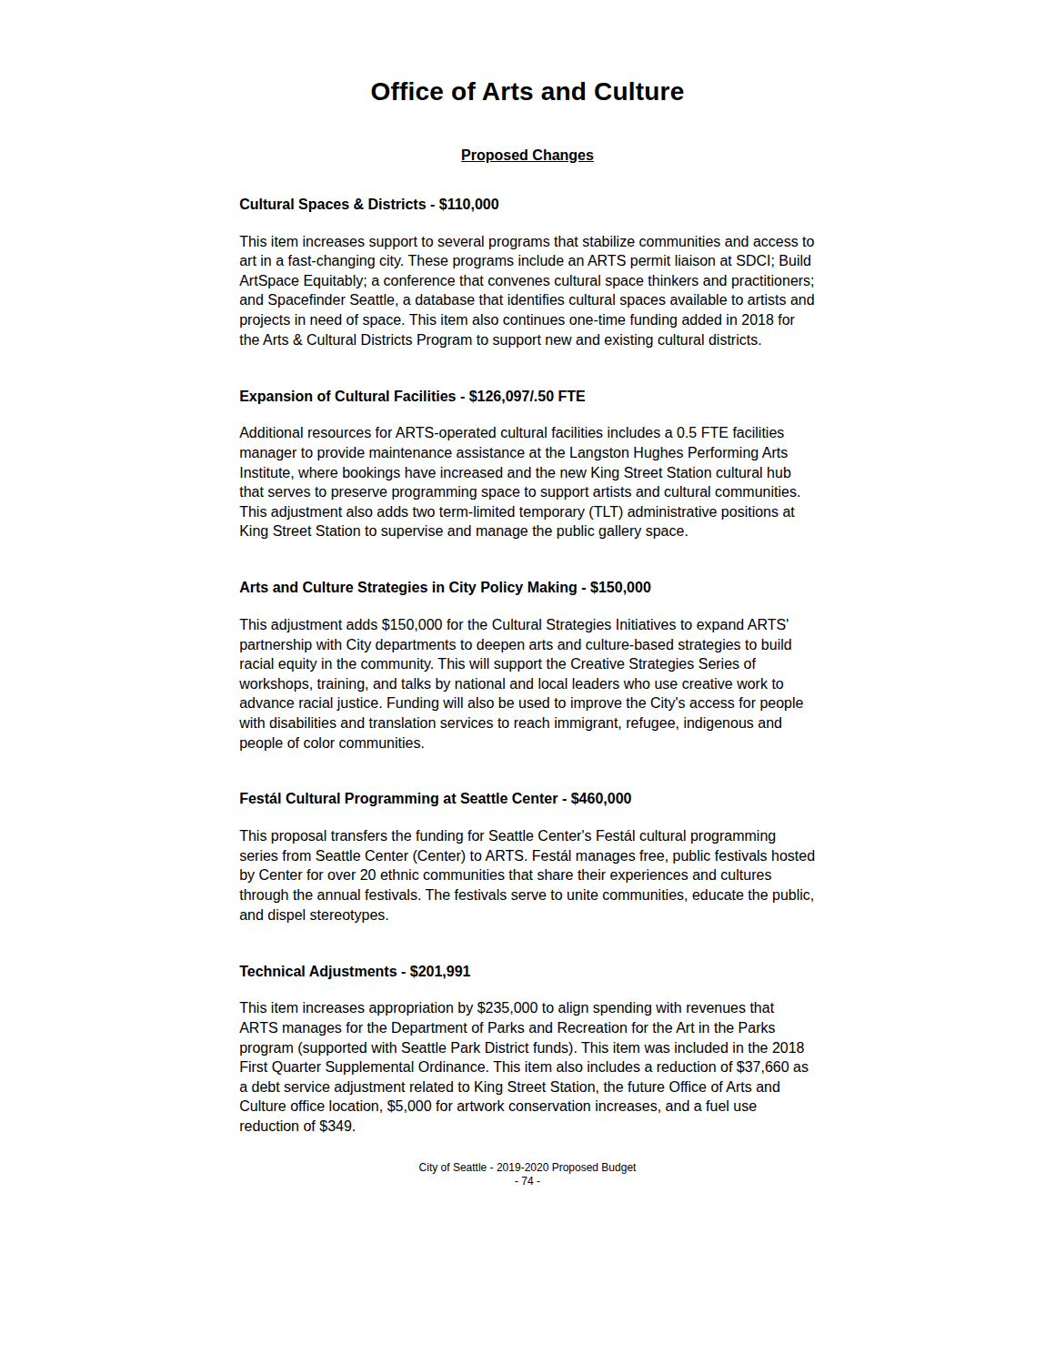Office of Arts and Culture
Proposed Changes
Cultural Spaces & Districts - $110,000
This item increases support to several programs that stabilize communities and access to art in a fast-changing city. These programs include an ARTS permit liaison at SDCI; Build ArtSpace Equitably; a conference that convenes cultural space thinkers and practitioners; and Spacefinder Seattle, a database that identifies cultural spaces available to artists and projects in need of space. This item also continues one-time funding added in 2018 for the Arts & Cultural Districts Program to support new and existing cultural districts.
Expansion of Cultural Facilities - $126,097/.50 FTE
Additional resources for ARTS-operated cultural facilities includes a 0.5 FTE facilities manager to provide maintenance assistance at the Langston Hughes Performing Arts Institute, where bookings have increased and the new King Street Station cultural hub that serves to preserve programming space to support artists and cultural communities. This adjustment also adds two term-limited temporary (TLT) administrative positions at King Street Station to supervise and manage the public gallery space.
Arts and Culture Strategies in City Policy Making - $150,000
This adjustment adds $150,000 for the Cultural Strategies Initiatives to expand ARTS' partnership with City departments to deepen arts and culture-based strategies to build racial equity in the community. This will support the Creative Strategies Series of workshops, training, and talks by national and local leaders who use creative work to advance racial justice. Funding will also be used to improve the City's access for people with disabilities and translation services to reach immigrant, refugee, indigenous and people of color communities.
Festál Cultural Programming at Seattle Center - $460,000
This proposal transfers the funding for Seattle Center's Festál cultural programming series from Seattle Center (Center) to ARTS. Festál manages free, public festivals hosted by Center for over 20 ethnic communities that share their experiences and cultures through the annual festivals. The festivals serve to unite communities, educate the public, and dispel stereotypes.
Technical Adjustments - $201,991
This item increases appropriation by $235,000 to align spending with revenues that ARTS manages for the Department of Parks and Recreation for the Art in the Parks program (supported with Seattle Park District funds). This item was included in the 2018 First Quarter Supplemental Ordinance. This item also includes a reduction of $37,660 as a debt service adjustment related to King Street Station, the future Office of Arts and Culture office location, $5,000 for artwork conservation increases, and a fuel use reduction of $349.
City of Seattle - 2019-2020 Proposed Budget
- 74 -